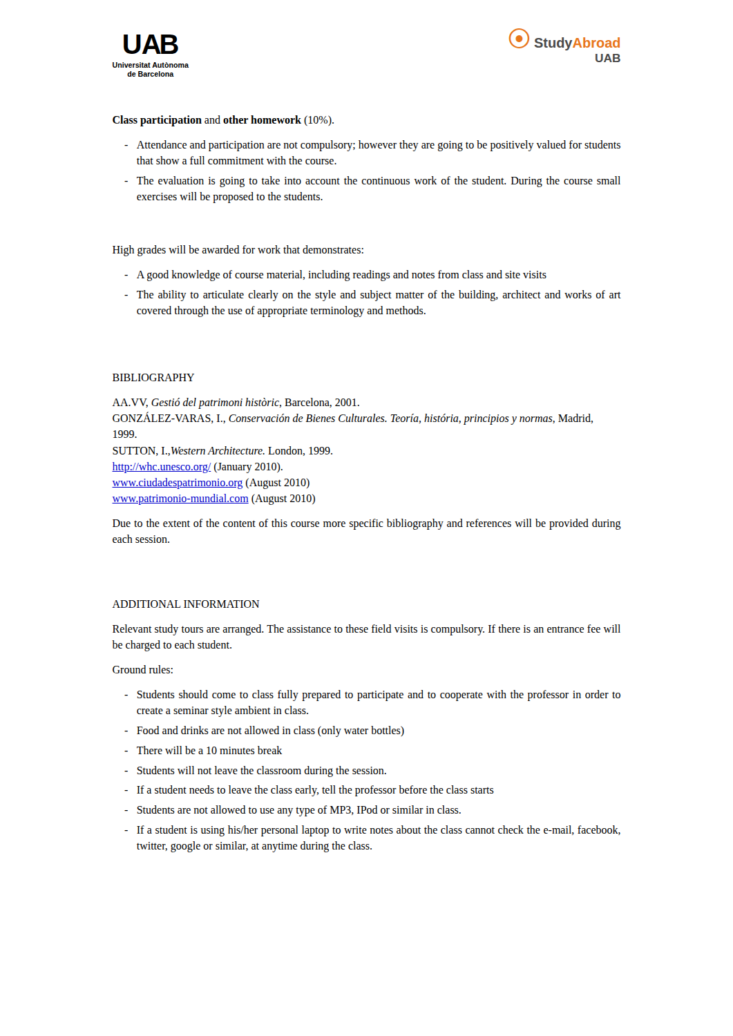UAB
Universitat Autònoma
de Barcelona
⦿ Study Abroad UAB
Class participation and other homework (10%).
Attendance and participation are not compulsory; however they are going to be positively valued for students that show a full commitment with the course.
The evaluation is going to take into account the continuous work of the student. During the course small exercises will be proposed to the students.
High grades will be awarded for work that demonstrates:
A good knowledge of course material, including readings and notes from class and site visits
The ability to articulate clearly on the style and subject matter of the building, architect and works of art covered through the use of appropriate terminology and methods.
BIBLIOGRAPHY
AA.VV, Gestió del patrimoni històric, Barcelona, 2001.
GONZÁLEZ-VARAS, I., Conservación de Bienes Culturales. Teoría, história, principios y normas, Madrid, 1999.
SUTTON, I.,Western Architecture. London, 1999.
http://whc.unesco.org/ (January 2010).
www.ciudadespatrimonio.org (August 2010)
www.patrimonio-mundial.com (August 2010)
Due to the extent of the content of this course more specific bibliography and references will be provided during each session.
ADDITIONAL INFORMATION
Relevant study tours are arranged. The assistance to these field visits is compulsory. If there is an entrance fee will be charged to each student.
Ground rules:
Students should come to class fully prepared to participate and to cooperate with the professor in order to create a seminar style ambient in class.
Food and drinks are not allowed in class (only water bottles)
There will be a 10 minutes break
Students will not leave the classroom during the session.
If a student needs to leave the class early, tell the professor before the class starts
Students are not allowed to use any type of MP3, IPod or similar in class.
If a student is using his/her personal laptop to write notes about the class cannot check the e-mail, facebook, twitter, google or similar, at anytime during the class.